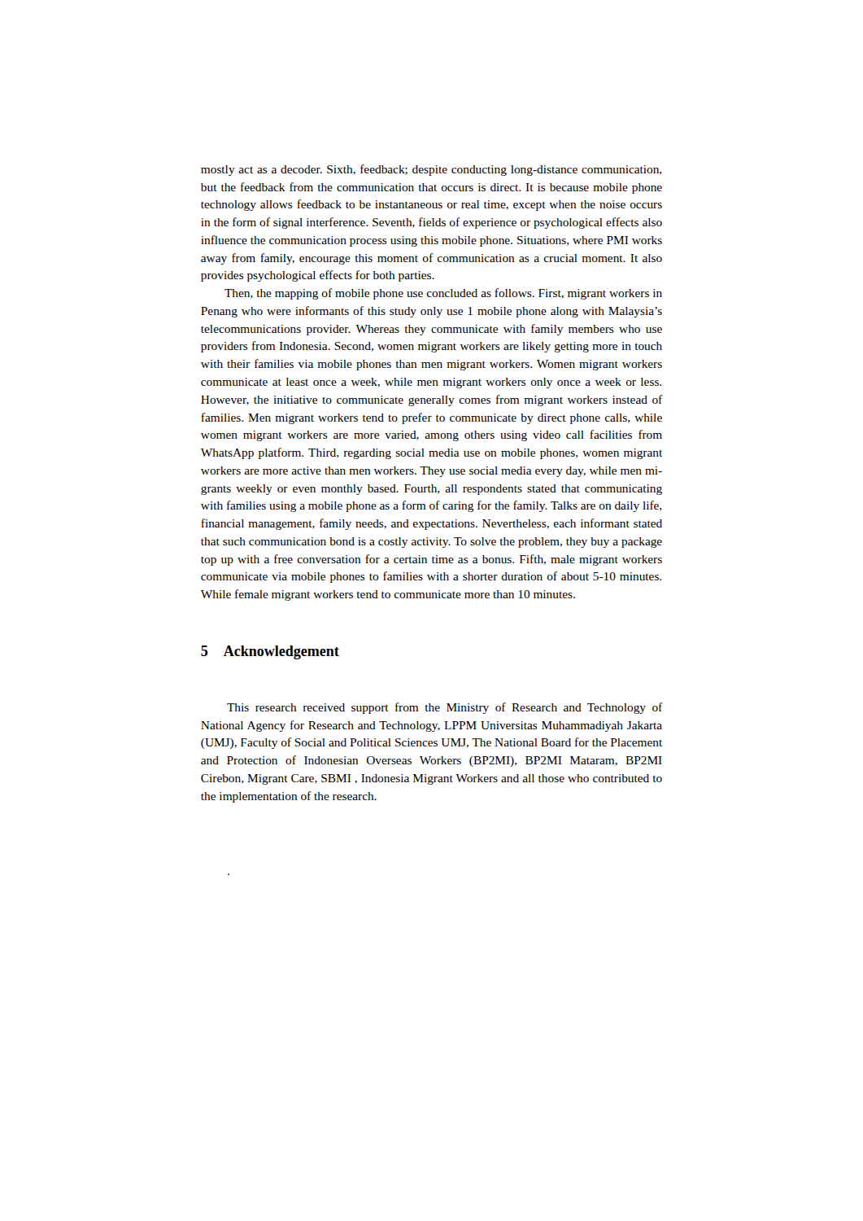mostly act as a decoder. Sixth, feedback; despite conducting long-distance communication, but the feedback from the communication that occurs is direct. It is because mobile phone technology allows feedback to be instantaneous or real time, except when the noise occurs in the form of signal interference. Seventh, fields of experience or psychological effects also influence the communication process using this mobile phone. Situations, where PMI works away from family, encourage this moment of communication as a crucial moment. It also provides psychological effects for both parties.
Then, the mapping of mobile phone use concluded as follows. First, migrant workers in Penang who were informants of this study only use 1 mobile phone along with Malaysia’s telecommunications provider. Whereas they communicate with family members who use providers from Indonesia. Second, women migrant workers are likely getting more in touch with their families via mobile phones than men migrant workers. Women migrant workers communicate at least once a week, while men migrant workers only once a week or less. However, the initiative to communicate generally comes from migrant workers instead of families. Men migrant workers tend to prefer to communicate by direct phone calls, while women migrant workers are more varied, among others using video call facilities from WhatsApp platform. Third, regarding social media use on mobile phones, women migrant workers are more active than men workers. They use social media every day, while men migrants weekly or even monthly based. Fourth, all respondents stated that communicating with families using a mobile phone as a form of caring for the family. Talks are on daily life, financial management, family needs, and expectations. Nevertheless, each informant stated that such communication bond is a costly activity. To solve the problem, they buy a package top up with a free conversation for a certain time as a bonus. Fifth, male migrant workers communicate via mobile phones to families with a shorter duration of about 5-10 minutes. While female migrant workers tend to communicate more than 10 minutes.
5 Acknowledgement
This research received support from the Ministry of Research and Technology of National Agency for Research and Technology, LPPM Universitas Muhammadiyah Jakarta (UMJ), Faculty of Social and Political Sciences UMJ, The National Board for the Placement and Protection of Indonesian Overseas Workers (BP2MI), BP2MI Mataram, BP2MI Cirebon, Migrant Care, SBMI , Indonesia Migrant Workers and all those who contributed to the implementation of the research.
.